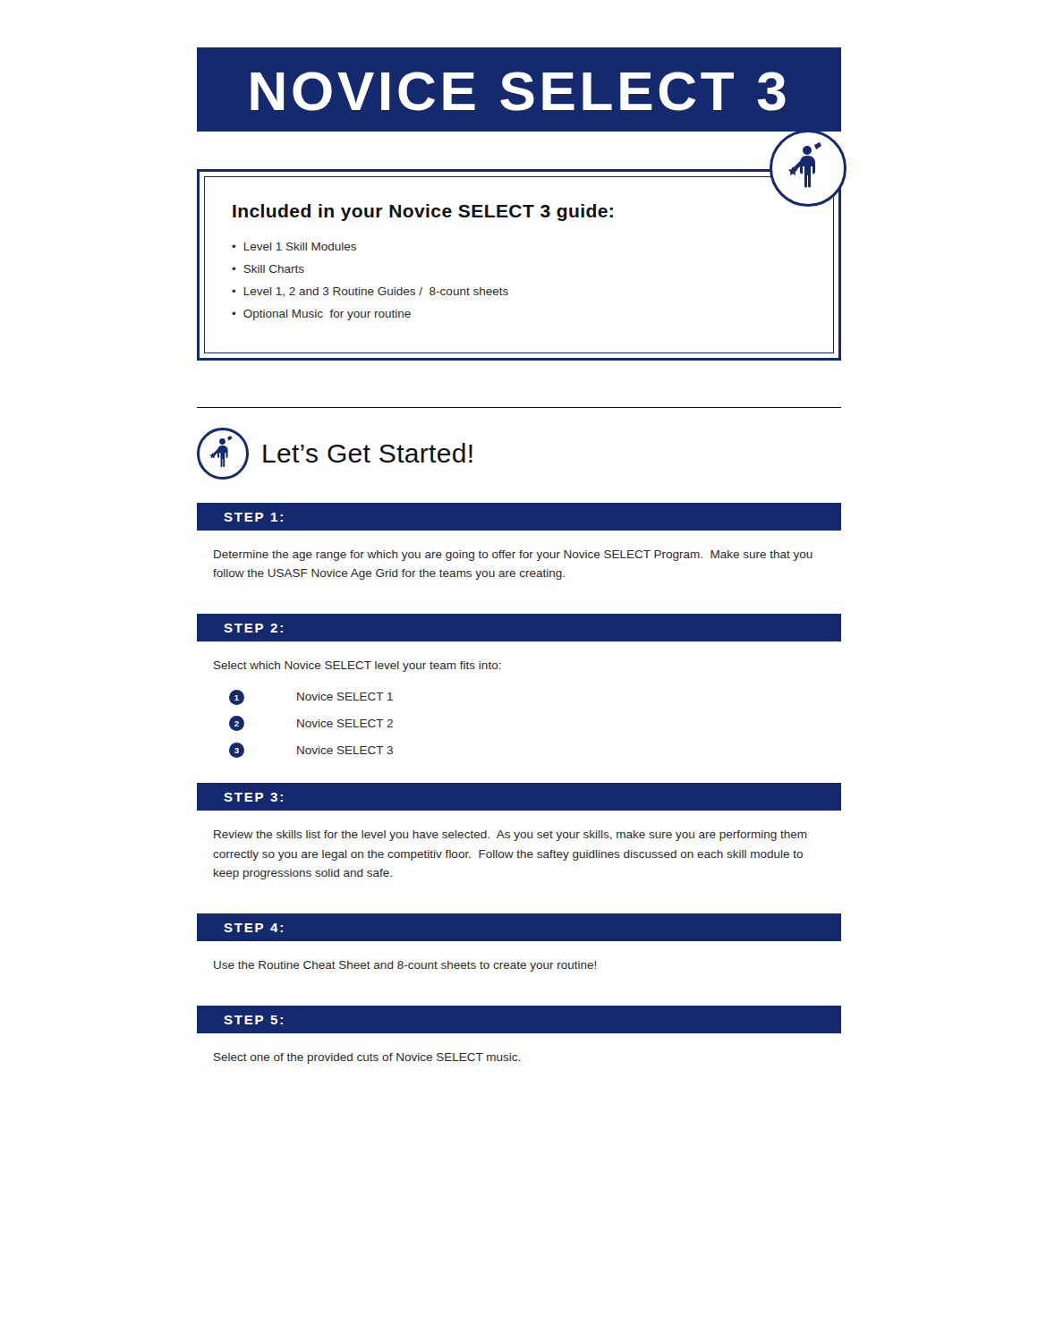Novice Select 3
Included in your Novice SELECT 3 guide:
Level 1 Skill Modules
Skill Charts
Level 1, 2 and 3 Routine Guides / 8-count sheets
Optional Music for your routine
Let’s Get Started!
STEP 1:
Determine the age range for which you are going to offer for your Novice SELECT Program. Make sure that you follow the USASF Novice Age Grid for the teams you are creating.
STEP 2:
Select which Novice SELECT level your team fits into:
1 Novice SELECT 1
2 Novice SELECT 2
3 Novice SELECT 3
STEP 3:
Review the skills list for the level you have selected. As you set your skills, make sure you are performing them correctly so you are legal on the competitiv floor. Follow the saftey guidlines discussed on each skill module to keep progressions solid and safe.
STEP 4:
Use the Routine Cheat Sheet and 8-count sheets to create your routine!
STEP 5:
Select one of the provided cuts of Novice SELECT music.